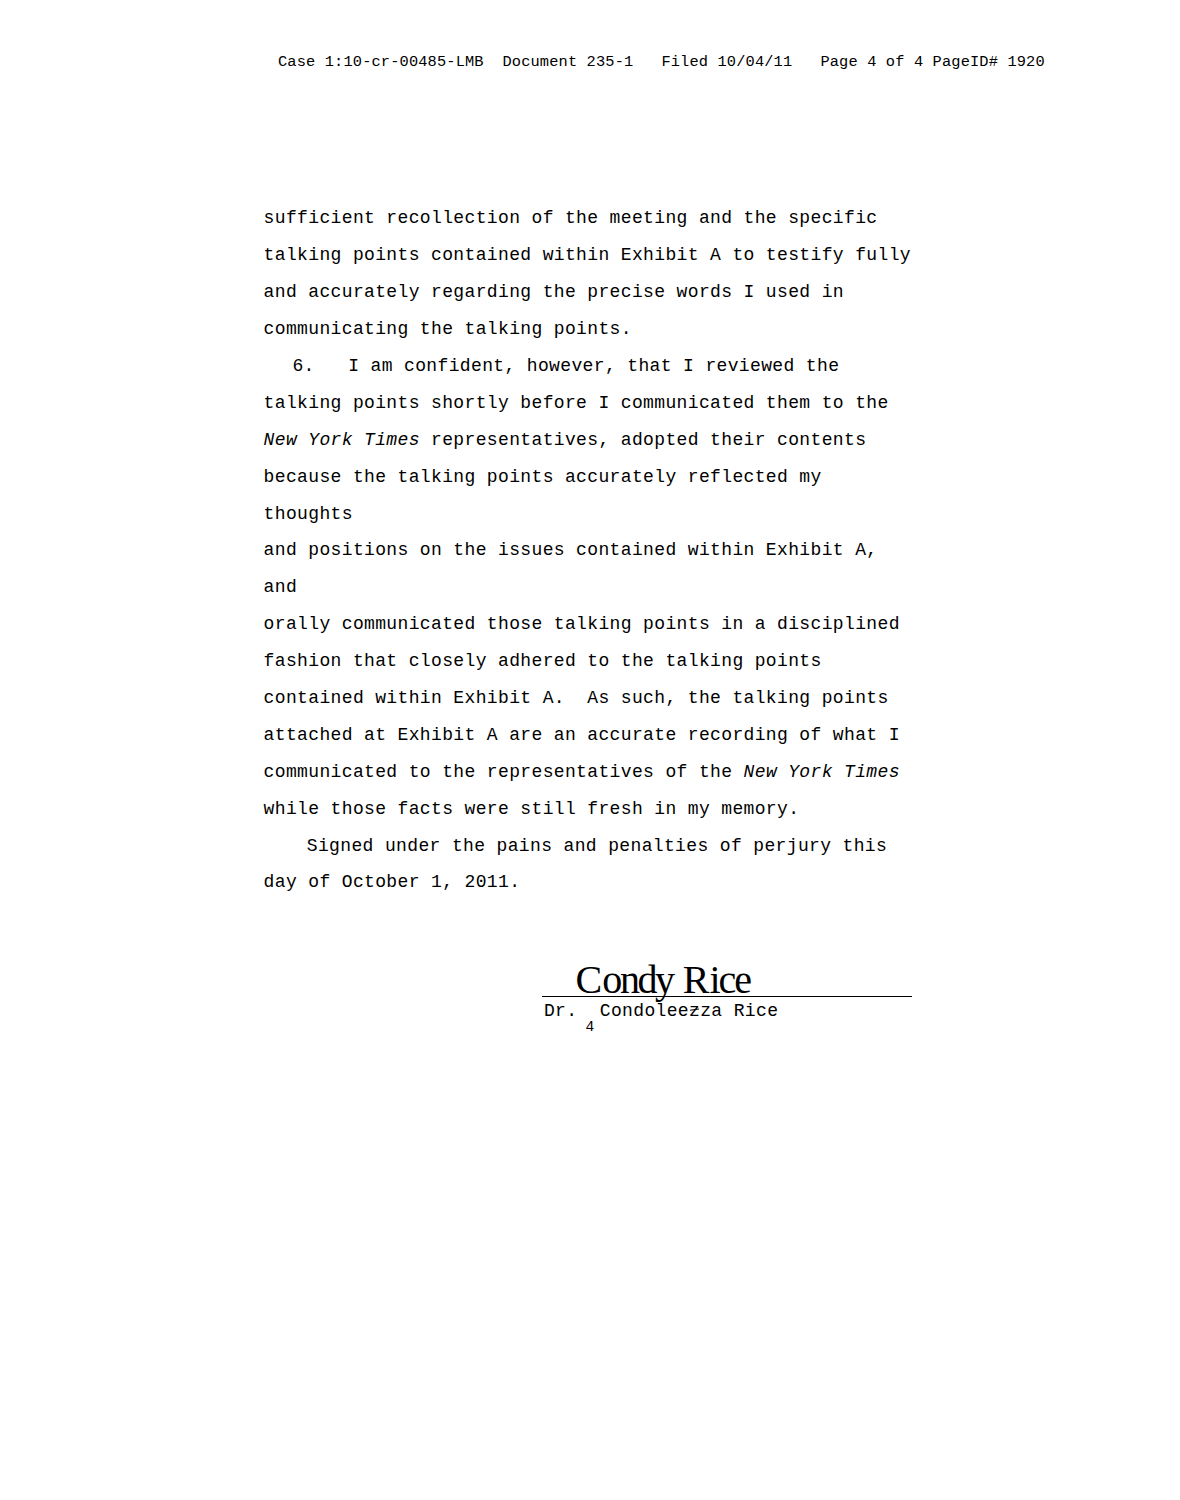Case 1:10-cr-00485-LMB Document 235-1 Filed 10/04/11 Page 4 of 4 PageID# 1920
sufficient recollection of the meeting and the specific
talking points contained within Exhibit A to testify fully
and accurately regarding the precise words I used in
communicating the talking points.
6. I am confident, however, that I reviewed the
talking points shortly before I communicated them to the
New York Times representatives, adopted their contents
because the talking points accurately reflected my thoughts
and positions on the issues contained within Exhibit A, and
orally communicated those talking points in a disciplined
fashion that closely adhered to the talking points
contained within Exhibit A. As such, the talking points
attached at Exhibit A are an accurate recording of what I
communicated to the representatives of the New York Times
while those facts were still fresh in my memory.
Signed under the pains and penalties of perjury this
day of October 1, 2011.
Condy Rice
Dr. Condoleezza Rice
4